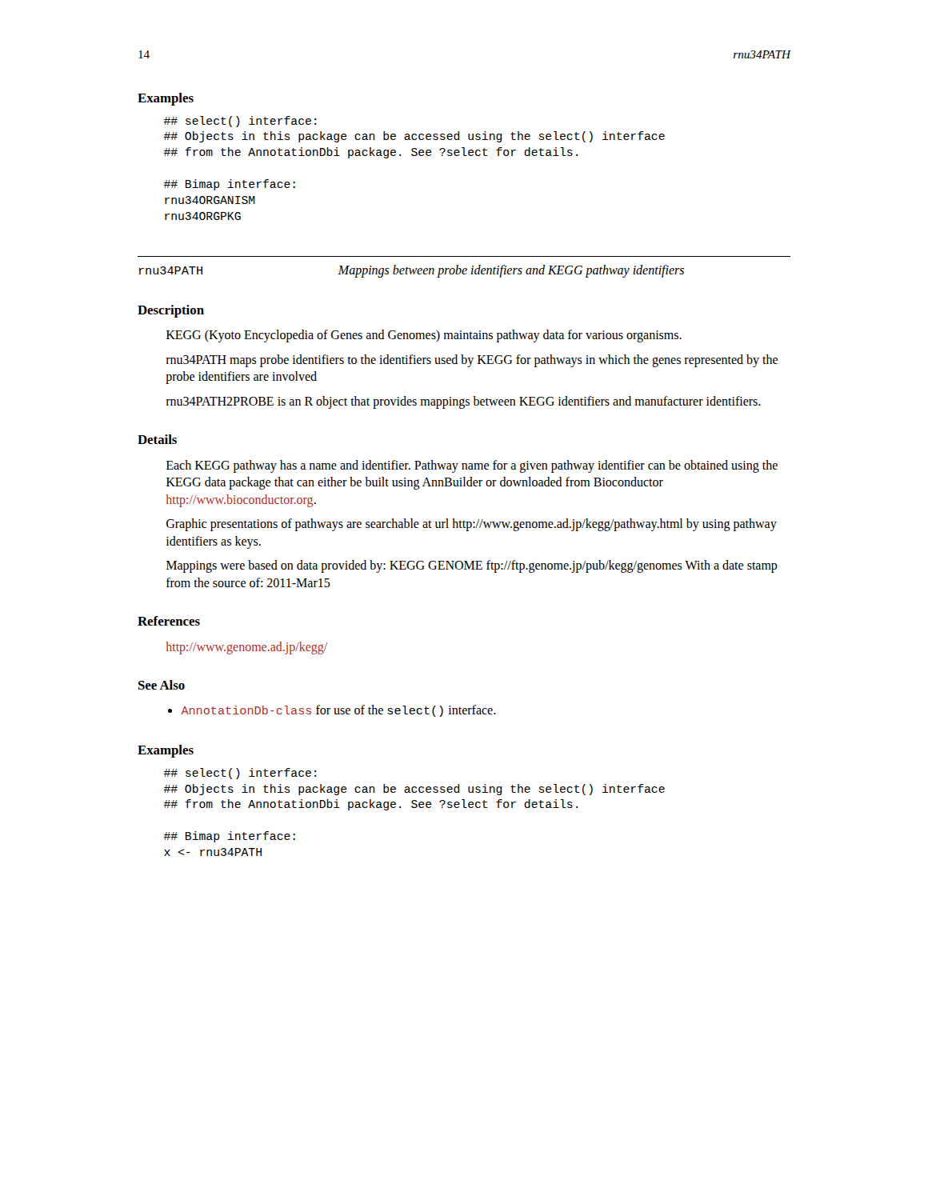14 rnu34PATH
Examples
## select() interface:
## Objects in this package can be accessed using the select() interface
## from the AnnotationDbi package. See ?select for details.

## Bimap interface:
rnu34ORGANISM
rnu34ORGPKG
rnu34PATH Mappings between probe identifiers and KEGG pathway identifiers
Description
KEGG (Kyoto Encyclopedia of Genes and Genomes) maintains pathway data for various organisms.
rnu34PATH maps probe identifiers to the identifiers used by KEGG for pathways in which the genes represented by the probe identifiers are involved
rnu34PATH2PROBE is an R object that provides mappings between KEGG identifiers and manufacturer identifiers.
Details
Each KEGG pathway has a name and identifier. Pathway name for a given pathway identifier can be obtained using the KEGG data package that can either be built using AnnBuilder or downloaded from Bioconductor http://www.bioconductor.org.
Graphic presentations of pathways are searchable at url http://www.genome.ad.jp/kegg/pathway.html by using pathway identifiers as keys.
Mappings were based on data provided by: KEGG GENOME ftp://ftp.genome.jp/pub/kegg/genomes With a date stamp from the source of: 2011-Mar15
References
http://www.genome.ad.jp/kegg/
See Also
AnnotationDb-class for use of the select() interface.
Examples
## select() interface:
## Objects in this package can be accessed using the select() interface
## from the AnnotationDbi package. See ?select for details.

## Bimap interface:
x <- rnu34PATH